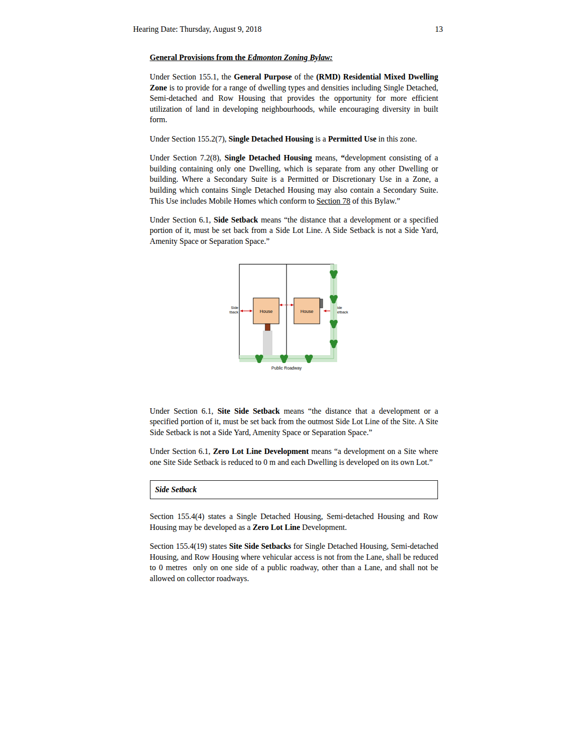Hearing Date: Thursday, August 9, 2018 13
General Provisions from the Edmonton Zoning Bylaw:
Under Section 155.1, the General Purpose of the (RMD) Residential Mixed Dwelling Zone is to provide for a range of dwelling types and densities including Single Detached, Semi-detached and Row Housing that provides the opportunity for more efficient utilization of land in developing neighbourhoods, while encouraging diversity in built form.
Under Section 155.2(7), Single Detached Housing is a Permitted Use in this zone.
Under Section 7.2(8), Single Detached Housing means, “development consisting of a building containing only one Dwelling, which is separate from any other Dwelling or building. Where a Secondary Suite is a Permitted or Discretionary Use in a Zone, a building which contains Single Detached Housing may also contain a Secondary Suite. This Use includes Mobile Homes which conform to Section 78 of this Bylaw.”
Under Section 6.1, Side Setback means “the distance that a development or a specified portion of it, must be set back from a Side Lot Line. A Side Setback is not a Side Yard, Amenity Space or Separation Space.”
House House Side Setback Side Setback Public Roadway
Under Section 6.1, Site Side Setback means “the distance that a development or a specified portion of it, must be set back from the outmost Side Lot Line of the Site. A Site Side Setback is not a Side Yard, Amenity Space or Separation Space.”
Under Section 6.1, Zero Lot Line Development means “a development on a Site where one Site Side Setback is reduced to 0 m and each Dwelling is developed on its own Lot.”
Side Setback
Section 155.4(4) states a Single Detached Housing, Semi-detached Housing and Row Housing may be developed as a Zero Lot Line Development.
Section 155.4(19) states Site Side Setbacks for Single Detached Housing, Semi-detached Housing, and Row Housing where vehicular access is not from the Lane, shall be reduced to 0 metres only on one side of a public roadway, other than a Lane, and shall not be allowed on collector roadways.